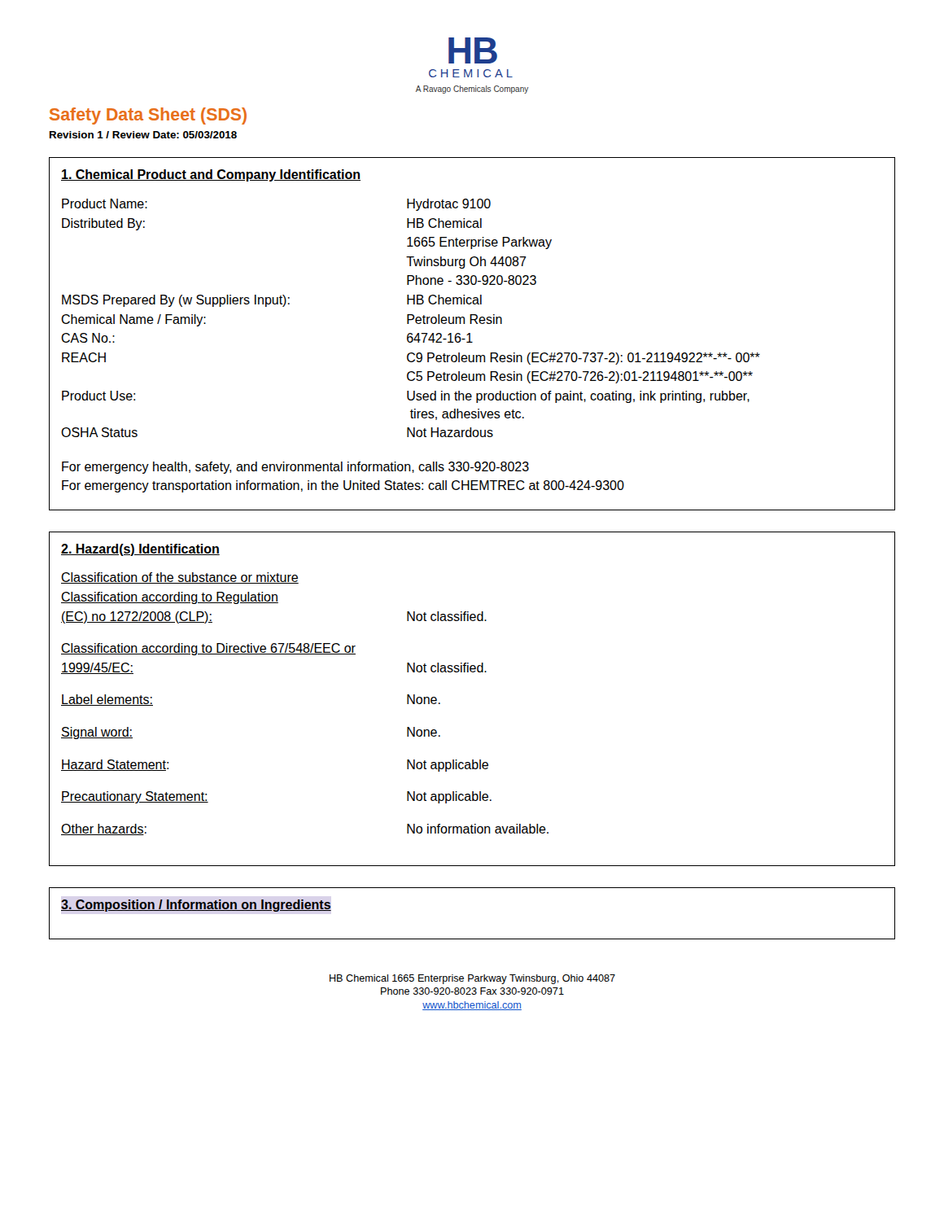HB
CHEMICAL
A Ravago Chemicals Company
Safety Data Sheet (SDS)
Revision 1 / Review Date: 05/03/2018
1. Chemical Product and Company Identification
| Product Name: | Hydrotac 9100 |
| Distributed By: | HB Chemical |
| | 1665 Enterprise Parkway |
| | Twinsburg Oh 44087 |
| | Phone - 330-920-8023 |
| MSDS Prepared By (w Suppliers Input): | HB Chemical |
| Chemical Name / Family: | Petroleum Resin |
| CAS No.: | 64742-16-1 |
| REACH | C9 Petroleum Resin (EC#270-737-2): 01-21194922**-**- 00** |
| | C5 Petroleum Resin (EC#270-726-2):01-21194801**-**-00** |
| Product Use: | Used in the production of paint, coating, ink printing, rubber, tires, adhesives etc. |
| OSHA Status | Not Hazardous |
For emergency health, safety, and environmental information, calls 330-920-8023
For emergency transportation information, in the United States: call CHEMTREC at 800-424-9300
2. Hazard(s) Identification
| Classification of the substance or mixture | |
| Classification according to Regulation | |
| (EC) no 1272/2008 (CLP): | Not classified. |
| Classification according to Directive 67/548/EEC or | |
| 1999/45/EC: | Not classified. |
| Label elements: | None. |
| Signal word: | None. |
| Hazard Statement : | Not applicable |
| Precautionary Statement: | Not applicable. |
| Other hazards : | No information available. |
3. Composition / Information on Ingredients
HB Chemical 1665 Enterprise Parkway Twinsburg, Ohio 44087
Phone 330-920-8023 Fax 330-920-0971
www.hbchemical.com